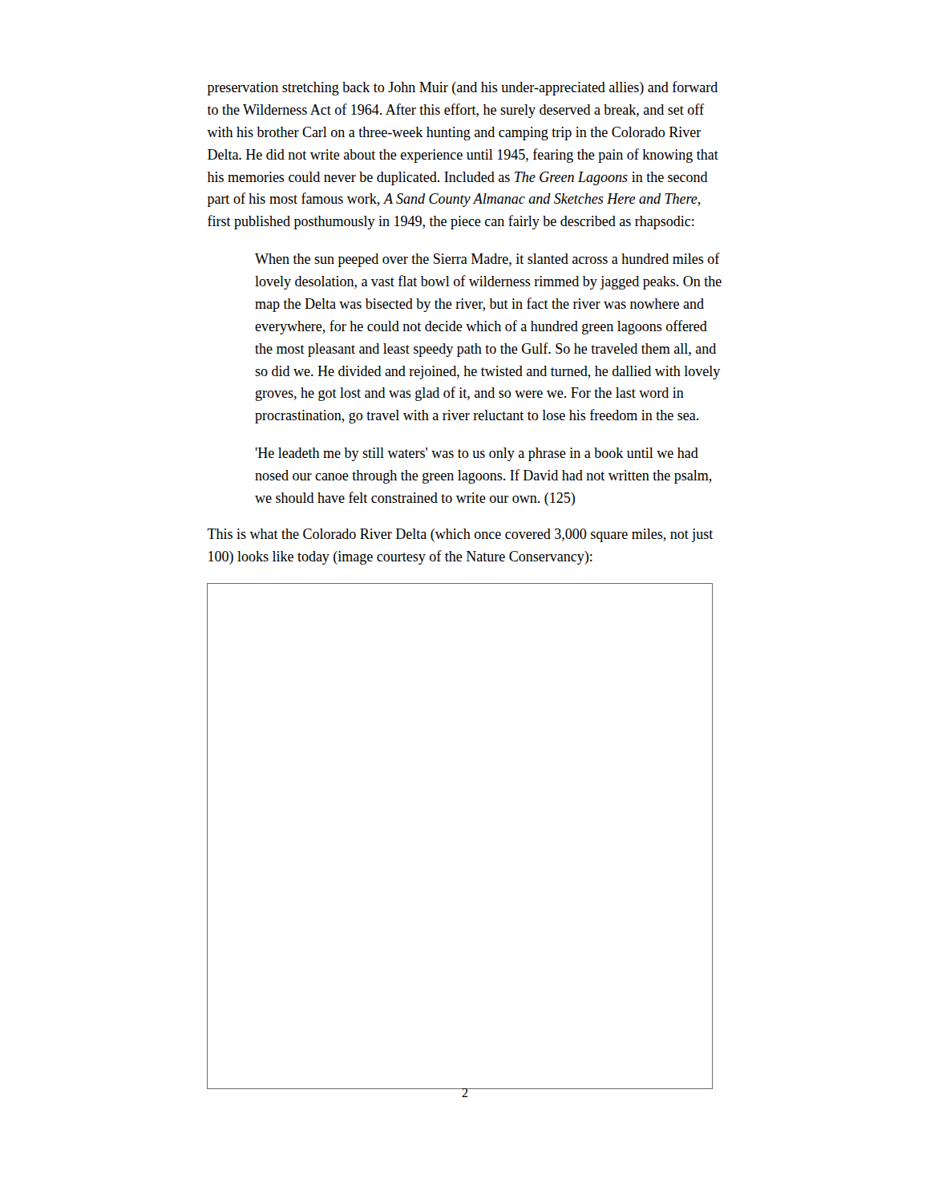preservation stretching back to John Muir (and his under-appreciated allies) and forward to the Wilderness Act of 1964. After this effort, he surely deserved a break, and set off with his brother Carl on a three-week hunting and camping trip in the Colorado River Delta. He did not write about the experience until 1945, fearing the pain of knowing that his memories could never be duplicated. Included as The Green Lagoons in the second part of his most famous work, A Sand County Almanac and Sketches Here and There, first published posthumously in 1949, the piece can fairly be described as rhapsodic:
When the sun peeped over the Sierra Madre, it slanted across a hundred miles of lovely desolation, a vast flat bowl of wilderness rimmed by jagged peaks. On the map the Delta was bisected by the river, but in fact the river was nowhere and everywhere, for he could not decide which of a hundred green lagoons offered the most pleasant and least speedy path to the Gulf. So he traveled them all, and so did we. He divided and rejoined, he twisted and turned, he dallied with lovely groves, he got lost and was glad of it, and so were we. For the last word in procrastination, go travel with a river reluctant to lose his freedom in the sea.
'He leadeth me by still waters' was to us only a phrase in a book until we had nosed our canoe through the green lagoons. If David had not written the psalm, we should have felt constrained to write our own. (125)
This is what the Colorado River Delta (which once covered 3,000 square miles, not just 100) looks like today (image courtesy of the Nature Conservancy):
2